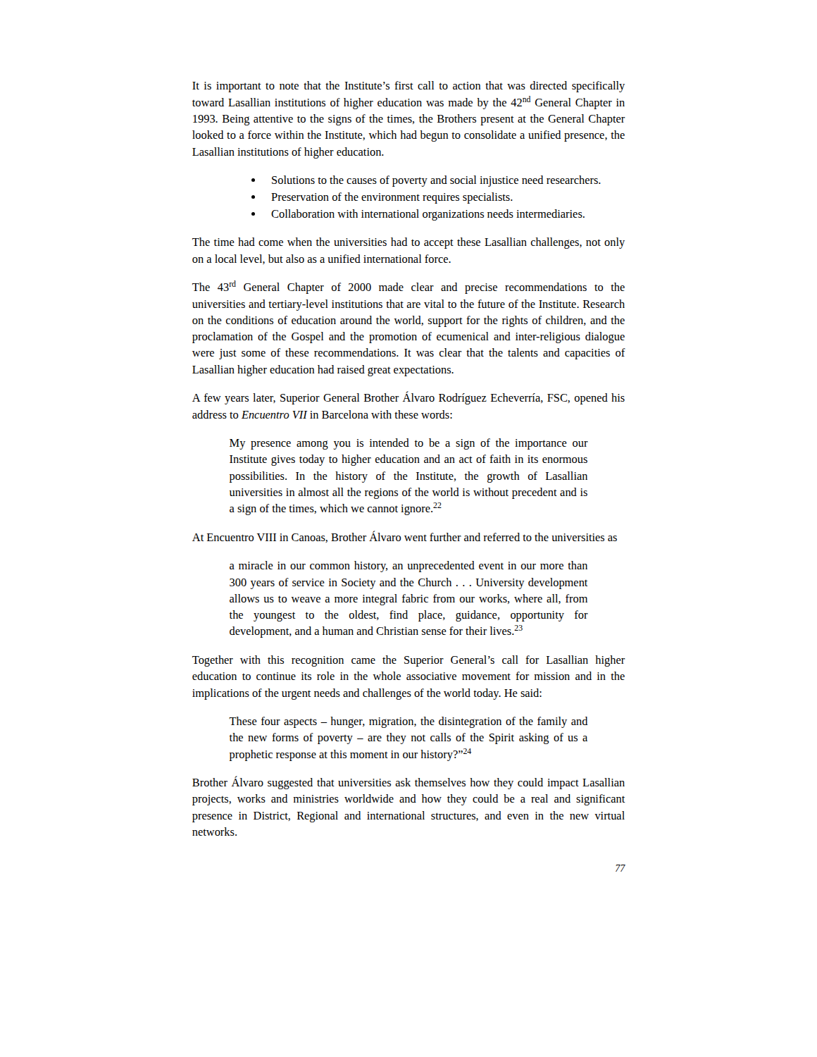It is important to note that the Institute’s first call to action that was directed specifically toward Lasallian institutions of higher education was made by the 42nd General Chapter in 1993. Being attentive to the signs of the times, the Brothers present at the General Chapter looked to a force within the Institute, which had begun to consolidate a unified presence, the Lasallian institutions of higher education.
Solutions to the causes of poverty and social injustice need researchers.
Preservation of the environment requires specialists.
Collaboration with international organizations needs intermediaries.
The time had come when the universities had to accept these Lasallian challenges, not only on a local level, but also as a unified international force.
The 43rd General Chapter of 2000 made clear and precise recommendations to the universities and tertiary-level institutions that are vital to the future of the Institute. Research on the conditions of education around the world, support for the rights of children, and the proclamation of the Gospel and the promotion of ecumenical and inter-religious dialogue were just some of these recommendations. It was clear that the talents and capacities of Lasallian higher education had raised great expectations.
A few years later, Superior General Brother Álvaro Rodríguez Echeverría, FSC, opened his address to Encuentro VII in Barcelona with these words:
My presence among you is intended to be a sign of the importance our Institute gives today to higher education and an act of faith in its enormous possibilities. In the history of the Institute, the growth of Lasallian universities in almost all the regions of the world is without precedent and is a sign of the times, which we cannot ignore.22
At Encuentro VIII in Canoas, Brother Álvaro went further and referred to the universities as
a miracle in our common history, an unprecedented event in our more than 300 years of service in Society and the Church . . . University development allows us to weave a more integral fabric from our works, where all, from the youngest to the oldest, find place, guidance, opportunity for development, and a human and Christian sense for their lives.23
Together with this recognition came the Superior General’s call for Lasallian higher education to continue its role in the whole associative movement for mission and in the implications of the urgent needs and challenges of the world today. He said:
These four aspects – hunger, migration, the disintegration of the family and the new forms of poverty – are they not calls of the Spirit asking of us a prophetic response at this moment in our history?”24
Brother Álvaro suggested that universities ask themselves how they could impact Lasallian projects, works and ministries worldwide and how they could be a real and significant presence in District, Regional and international structures, and even in the new virtual networks.
77